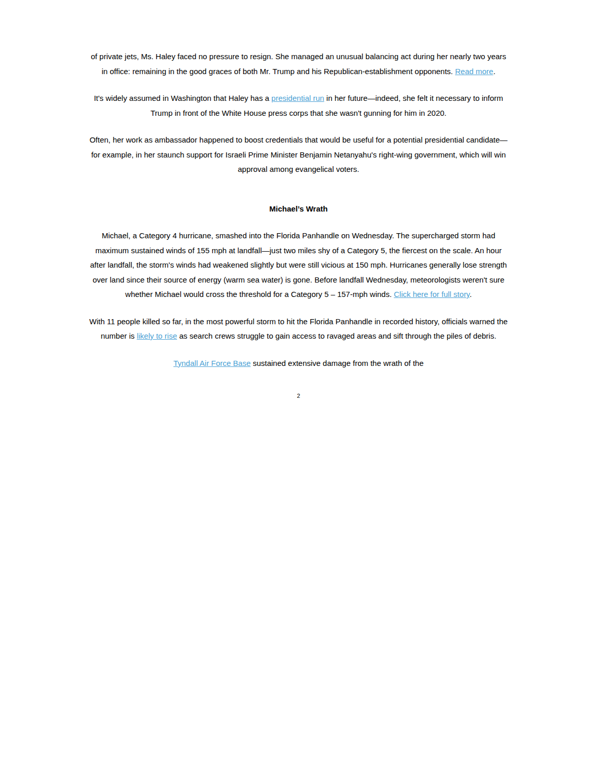of private jets, Ms. Haley faced no pressure to resign. She managed an unusual balancing act during her nearly two years in office: remaining in the good graces of both Mr. Trump and his Republican-establishment opponents. Read more.
It's widely assumed in Washington that Haley has a presidential run in her future—indeed, she felt it necessary to inform Trump in front of the White House press corps that she wasn't gunning for him in 2020.
Often, her work as ambassador happened to boost credentials that would be useful for a potential presidential candidate—for example, in her staunch support for Israeli Prime Minister Benjamin Netanyahu's right-wing government, which will win approval among evangelical voters.
Michael’s Wrath
Michael, a Category 4 hurricane, smashed into the Florida Panhandle on Wednesday. The supercharged storm had maximum sustained winds of 155 mph at landfall—just two miles shy of a Category 5, the fiercest on the scale. An hour after landfall, the storm's winds had weakened slightly but were still vicious at 150 mph. Hurricanes generally lose strength over land since their source of energy (warm sea water) is gone. Before landfall Wednesday, meteorologists weren't sure whether Michael would cross the threshold for a Category 5 – 157-mph winds. Click here for full story.
With 11 people killed so far, in the most powerful storm to hit the Florida Panhandle in recorded history, officials warned the number is likely to rise as search crews struggle to gain access to ravaged areas and sift through the piles of debris.
Tyndall Air Force Base sustained extensive damage from the wrath of the
2